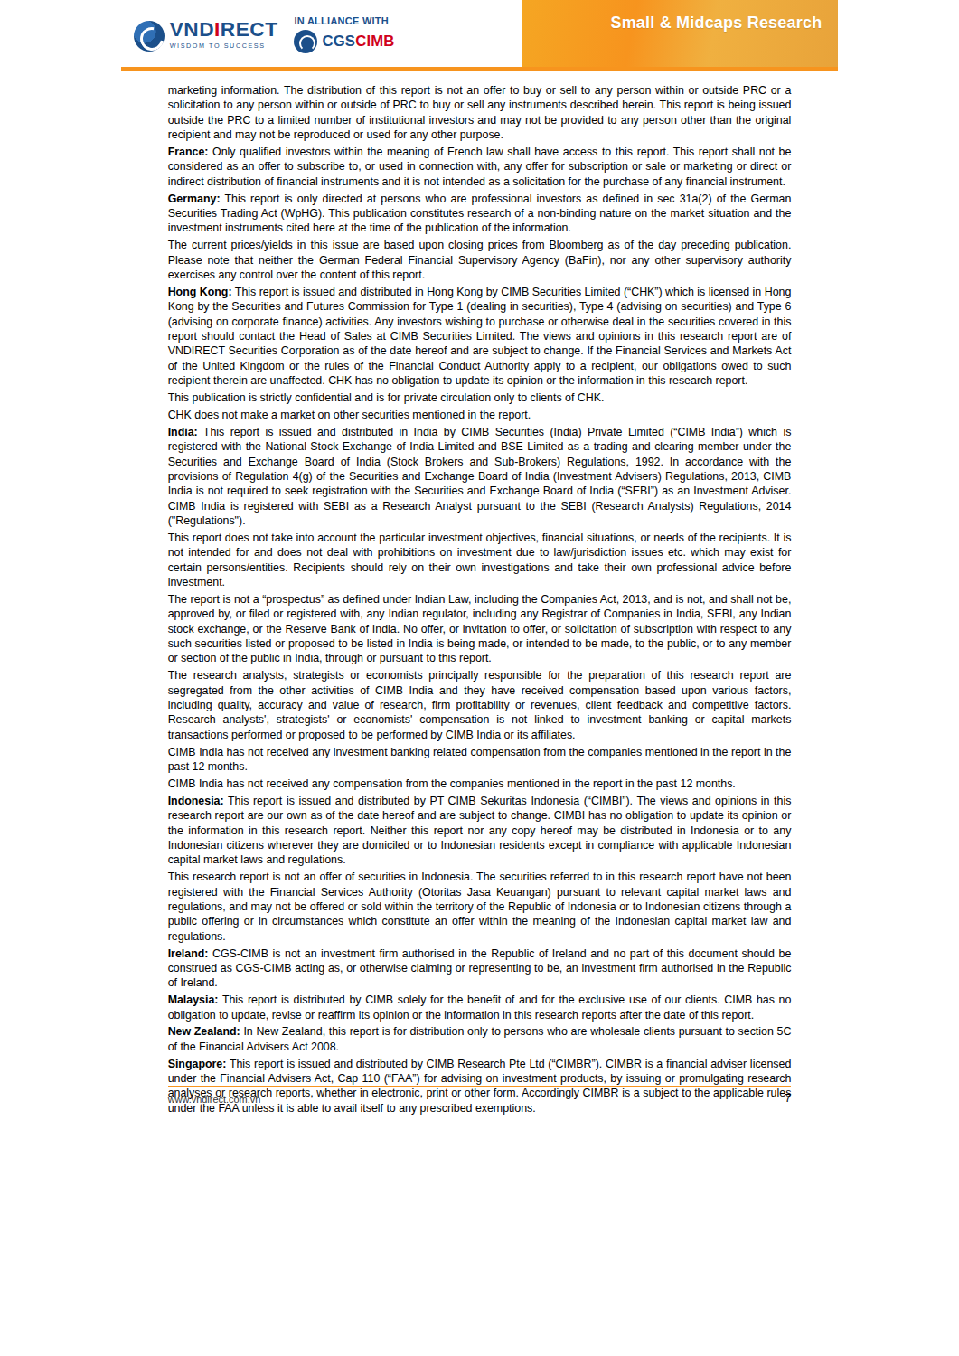VNDIRECT
WISDOM TO SUCCESS
IN ALLIANCE WITH
CGS CIMB
Small & Midcaps Research
marketing information. The distribution of this report is not an offer to buy or sell to any person within or outside PRC or a solicitation to any person within or outside of PRC to buy or sell any instruments described herein. This report is being issued outside the PRC to a limited number of institutional investors and may not be provided to any person other than the original recipient and may not be reproduced or used for any other purpose.
France: Only qualified investors within the meaning of French law shall have access to this report. This report shall not be considered as an offer to subscribe to, or used in connection with, any offer for subscription or sale or marketing or direct or indirect distribution of financial instruments and it is not intended as a solicitation for the purchase of any financial instrument.
Germany: This report is only directed at persons who are professional investors as defined in sec 31a(2) of the German Securities Trading Act (WpHG). This publication constitutes research of a non-binding nature on the market situation and the investment instruments cited here at the time of the publication of the information.
The current prices/yields in this issue are based upon closing prices from Bloomberg as of the day preceding publication. Please note that neither the German Federal Financial Supervisory Agency (BaFin), nor any other supervisory authority exercises any control over the content of this report.
Hong Kong: This report is issued and distributed in Hong Kong by CIMB Securities Limited (“CHK”) which is licensed in Hong Kong by the Securities and Futures Commission for Type 1 (dealing in securities), Type 4 (advising on securities) and Type 6 (advising on corporate finance) activities. Any investors wishing to purchase or otherwise deal in the securities covered in this report should contact the Head of Sales at CIMB Securities Limited. The views and opinions in this research report are of VNDIRECT Securities Corporation as of the date hereof and are subject to change. If the Financial Services and Markets Act of the United Kingdom or the rules of the Financial Conduct Authority apply to a recipient, our obligations owed to such recipient therein are unaffected. CHK has no obligation to update its opinion or the information in this research report.
This publication is strictly confidential and is for private circulation only to clients of CHK.
CHK does not make a market on other securities mentioned in the report.
India: This report is issued and distributed in India by CIMB Securities (India) Private Limited (“CIMB India”) which is registered with the National Stock Exchange of India Limited and BSE Limited as a trading and clearing member under the Securities and Exchange Board of India (Stock Brokers and Sub-Brokers) Regulations, 1992. In accordance with the provisions of Regulation 4(g) of the Securities and Exchange Board of India (Investment Advisers) Regulations, 2013, CIMB India is not required to seek registration with the Securities and Exchange Board of India (“SEBI”) as an Investment Adviser. CIMB India is registered with SEBI as a Research Analyst pursuant to the SEBI (Research Analysts) Regulations, 2014 ("Regulations").
This report does not take into account the particular investment objectives, financial situations, or needs of the recipients. It is not intended for and does not deal with prohibitions on investment due to law/jurisdiction issues etc. which may exist for certain persons/entities. Recipients should rely on their own investigations and take their own professional advice before investment.
The report is not a “prospectus” as defined under Indian Law, including the Companies Act, 2013, and is not, and shall not be, approved by, or filed or registered with, any Indian regulator, including any Registrar of Companies in India, SEBI, any Indian stock exchange, or the Reserve Bank of India. No offer, or invitation to offer, or solicitation of subscription with respect to any such securities listed or proposed to be listed in India is being made, or intended to be made, to the public, or to any member or section of the public in India, through or pursuant to this report.
The research analysts, strategists or economists principally responsible for the preparation of this research report are segregated from the other activities of CIMB India and they have received compensation based upon various factors, including quality, accuracy and value of research, firm profitability or revenues, client feedback and competitive factors. Research analysts', strategists' or economists' compensation is not linked to investment banking or capital markets transactions performed or proposed to be performed by CIMB India or its affiliates.
CIMB India has not received any investment banking related compensation from the companies mentioned in the report in the past 12 months.
CIMB India has not received any compensation from the companies mentioned in the report in the past 12 months.
Indonesia: This report is issued and distributed by PT CIMB Sekuritas Indonesia (“CIMBI”). The views and opinions in this research report are our own as of the date hereof and are subject to change. CIMBI has no obligation to update its opinion or the information in this research report. Neither this report nor any copy hereof may be distributed in Indonesia or to any Indonesian citizens wherever they are domiciled or to Indonesian residents except in compliance with applicable Indonesian capital market laws and regulations.
This research report is not an offer of securities in Indonesia. The securities referred to in this research report have not been registered with the Financial Services Authority (Otoritas Jasa Keuangan) pursuant to relevant capital market laws and regulations, and may not be offered or sold within the territory of the Republic of Indonesia or to Indonesian citizens through a public offering or in circumstances which constitute an offer within the meaning of the Indonesian capital market law and regulations.
Ireland: CGS-CIMB is not an investment firm authorised in the Republic of Ireland and no part of this document should be construed as CGS-CIMB acting as, or otherwise claiming or representing to be, an investment firm authorised in the Republic of Ireland.
Malaysia: This report is distributed by CIMB solely for the benefit of and for the exclusive use of our clients. CIMB has no obligation to update, revise or reaffirm its opinion or the information in this research reports after the date of this report.
New Zealand: In New Zealand, this report is for distribution only to persons who are wholesale clients pursuant to section 5C of the Financial Advisers Act 2008.
Singapore: This report is issued and distributed by CIMB Research Pte Ltd (“CIMBR”). CIMBR is a financial adviser licensed under the Financial Advisers Act, Cap 110 (“FAA”) for advising on investment products, by issuing or promulgating research analyses or research reports, whether in electronic, print or other form. Accordingly CIMBR is a subject to the applicable rules under the FAA unless it is able to avail itself to any prescribed exemptions.
www.vndirect.com.vn 7